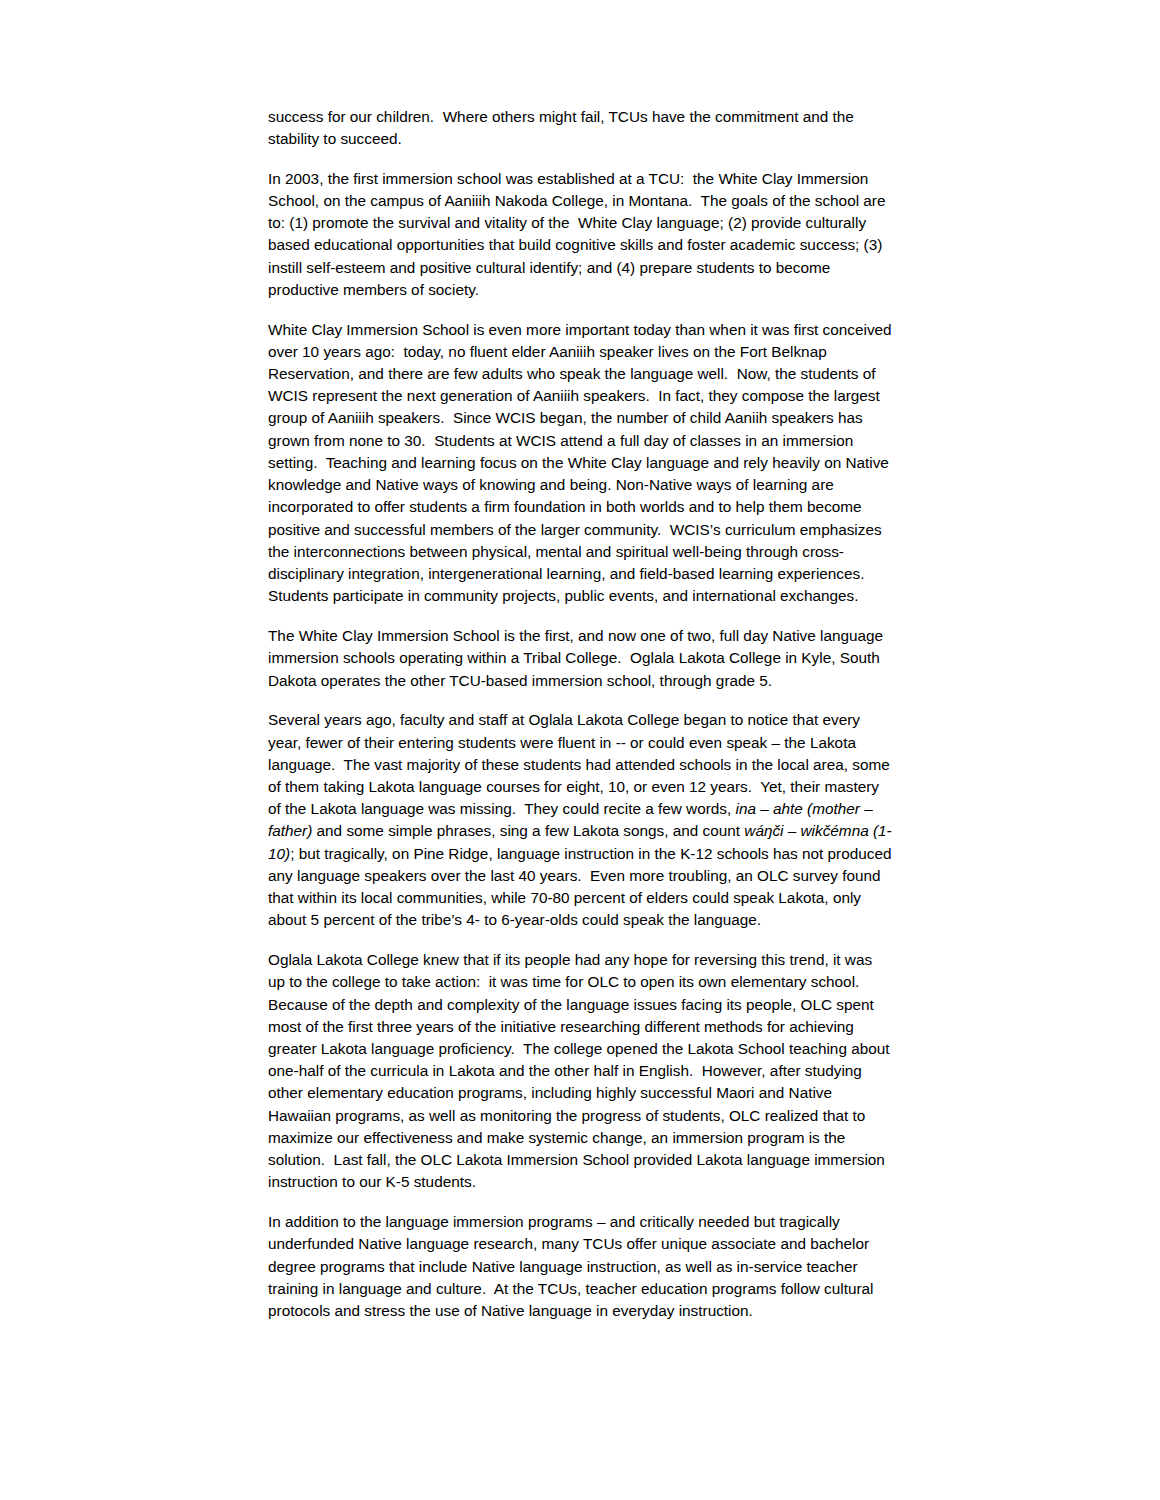success for our children. Where others might fail, TCUs have the commitment and the stability to succeed.
In 2003, the first immersion school was established at a TCU: the White Clay Immersion School, on the campus of Aaniiih Nakoda College, in Montana. The goals of the school are to: (1) promote the survival and vitality of the White Clay language; (2) provide culturally based educational opportunities that build cognitive skills and foster academic success; (3) instill self-esteem and positive cultural identify; and (4) prepare students to become productive members of society.
White Clay Immersion School is even more important today than when it was first conceived over 10 years ago: today, no fluent elder Aaniiih speaker lives on the Fort Belknap Reservation, and there are few adults who speak the language well. Now, the students of WCIS represent the next generation of Aaniiih speakers. In fact, they compose the largest group of Aaniiih speakers. Since WCIS began, the number of child Aaniih speakers has grown from none to 30. Students at WCIS attend a full day of classes in an immersion setting. Teaching and learning focus on the White Clay language and rely heavily on Native knowledge and Native ways of knowing and being. Non-Native ways of learning are incorporated to offer students a firm foundation in both worlds and to help them become positive and successful members of the larger community. WCIS’s curriculum emphasizes the interconnections between physical, mental and spiritual well-being through cross-disciplinary integration, intergenerational learning, and field-based learning experiences. Students participate in community projects, public events, and international exchanges.
The White Clay Immersion School is the first, and now one of two, full day Native language immersion schools operating within a Tribal College. Oglala Lakota College in Kyle, South Dakota operates the other TCU-based immersion school, through grade 5.
Several years ago, faculty and staff at Oglala Lakota College began to notice that every year, fewer of their entering students were fluent in -- or could even speak – the Lakota language. The vast majority of these students had attended schools in the local area, some of them taking Lakota language courses for eight, 10, or even 12 years. Yet, their mastery of the Lakota language was missing. They could recite a few words, ina – ahte (mother – father) and some simple phrases, sing a few Lakota songs, and count wáŋči – wikčémna (1-10); but tragically, on Pine Ridge, language instruction in the K-12 schools has not produced any language speakers over the last 40 years. Even more troubling, an OLC survey found that within its local communities, while 70-80 percent of elders could speak Lakota, only about 5 percent of the tribe’s 4- to 6-year-olds could speak the language.
Oglala Lakota College knew that if its people had any hope for reversing this trend, it was up to the college to take action: it was time for OLC to open its own elementary school. Because of the depth and complexity of the language issues facing its people, OLC spent most of the first three years of the initiative researching different methods for achieving greater Lakota language proficiency. The college opened the Lakota School teaching about one-half of the curricula in Lakota and the other half in English. However, after studying other elementary education programs, including highly successful Maori and Native Hawaiian programs, as well as monitoring the progress of students, OLC realized that to maximize our effectiveness and make systemic change, an immersion program is the solution. Last fall, the OLC Lakota Immersion School provided Lakota language immersion instruction to our K-5 students.
In addition to the language immersion programs – and critically needed but tragically underfunded Native language research, many TCUs offer unique associate and bachelor degree programs that include Native language instruction, as well as in-service teacher training in language and culture. At the TCUs, teacher education programs follow cultural protocols and stress the use of Native language in everyday instruction.